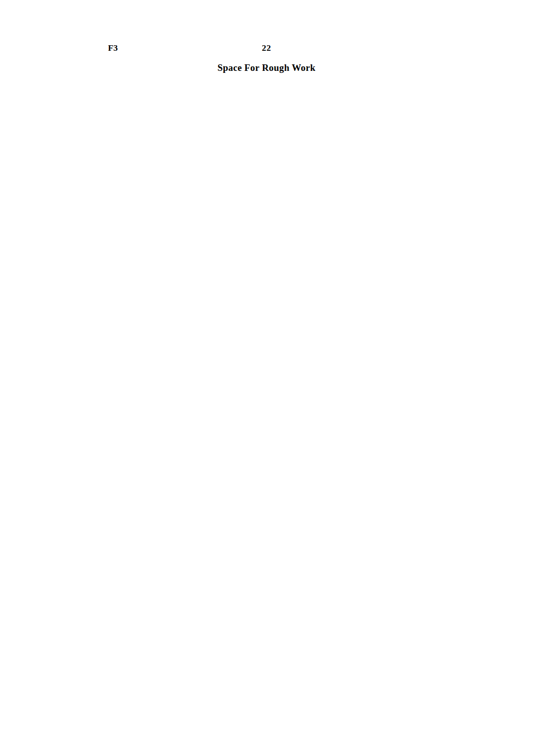F3
22
Space For Rough Work